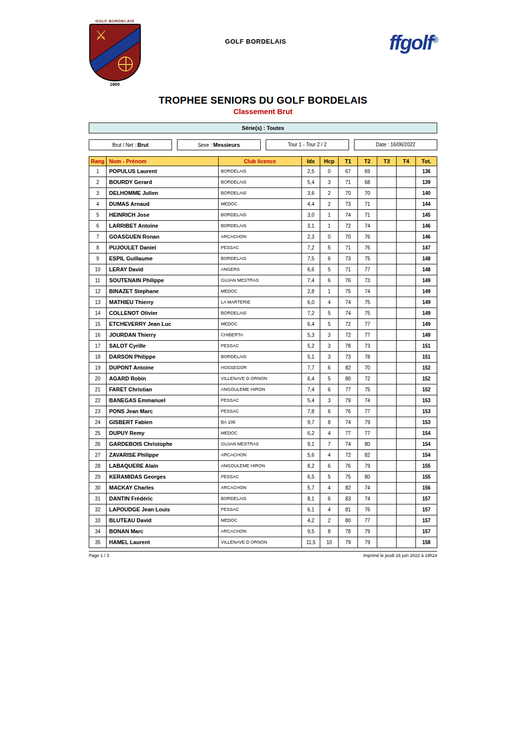GOLF BORDELAIS
⚔
1900
GOLF BORDELAIS
ffgolf®
TROPHEE SENIORS DU GOLF BORDELAIS
Classement Brut
Série(s) : Toutes
Brut / Net : Brut
Sexe : Messieurs
Tour 1 - Tour 2 / 2
Date : 16/06/2022
| Rang | Nom - Prénom | Club licence | Idx | Hcp | T1 | T2 | T3 | T4 | Tot. |
| --- | --- | --- | --- | --- | --- | --- | --- | --- | --- |
| 1 | POPULUS Laurent | BORDELAIS | 2,5 | 0 | 67 | 69 | | | 136 |
| 2 | BOURDY Gerard | BORDELAIS | 5,4 | 3 | 71 | 68 | | | 139 |
| 3 | DELHOMME Julien | BORDELAIS | 3,6 | 2 | 70 | 70 | | | 140 |
| 4 | DUMAS Arnaud | MEDOC | 4,4 | 2 | 73 | 71 | | | 144 |
| 5 | HEINRICH Jose | BORDELAIS | 3,0 | 1 | 74 | 71 | | | 145 |
| 6 | LARRIBET Antoine | BORDELAIS | 3,1 | 1 | 72 | 74 | | | 146 |
| 7 | GOASGUEN Ronan | ARCACHON | 2,3 | 0 | 70 | 76 | | | 146 |
| 8 | PUJOULET Daniel | PESSAC | 7,2 | 5 | 71 | 76 | | | 147 |
| 9 | ESPIL Guillaume | BORDELAIS | 7,5 | 6 | 73 | 75 | | | 148 |
| 10 | LERAY David | ANGERS | 6,6 | 5 | 71 | 77 | | | 148 |
| 11 | SOUTENAIN Philippe | GUJAN MESTRAS | 7,4 | 6 | 76 | 73 | | | 149 |
| 12 | BINAZET Stephane | MEDOC | 2,8 | 1 | 75 | 74 | | | 149 |
| 13 | MATHIEU Thierry | LA MARTERIE | 6,0 | 4 | 74 | 75 | | | 149 |
| 14 | COLLENOT Olivier | BORDELAIS | 7,2 | 5 | 74 | 75 | | | 149 |
| 15 | ETCHEVERRY Jean Luc | MEDOC | 6,4 | 5 | 72 | 77 | | | 149 |
| 16 | JOURDAN Thierry | CHIBERTA | 5,3 | 3 | 72 | 77 | | | 149 |
| 17 | SALOT Cyrille | PESSAC | 5,2 | 3 | 78 | 73 | | | 151 |
| 18 | DARSON Philippe | BORDELAIS | 5,1 | 3 | 73 | 78 | | | 151 |
| 19 | DUPONT Antoine | HOSSEGOR | 7,7 | 6 | 82 | 70 | | | 152 |
| 20 | AGARD Robin | VILLENAVE D ORNON | 6,4 | 5 | 80 | 72 | | | 152 |
| 21 | FARET Christian | ANGOULEME HIRON | 7,4 | 6 | 77 | 75 | | | 152 |
| 22 | BANEGAS Emmanuel | PESSAC | 5,4 | 3 | 79 | 74 | | | 153 |
| 23 | PONS Jean Marc | PESSAC | 7,8 | 6 | 76 | 77 | | | 153 |
| 24 | GISBERT Fabien | BA 106 | 9,7 | 8 | 74 | 79 | | | 153 |
| 25 | DUPUY Remy | MEDOC | 6,2 | 4 | 77 | 77 | | | 154 |
| 26 | GARDEBOIS Christophe | GUJAN MESTRAS | 9,1 | 7 | 74 | 80 | | | 154 |
| 27 | ZAVARISE Philippe | ARCACHON | 5,6 | 4 | 72 | 82 | | | 154 |
| 28 | LABAQUERE Alain | ANGOULEME HIRON | 8,2 | 6 | 76 | 79 | | | 155 |
| 29 | KERAMIDAS Georges | PESSAC | 6,5 | 5 | 75 | 80 | | | 155 |
| 30 | MACKAY Charles | ARCACHON | 5,7 | 4 | 82 | 74 | | | 156 |
| 31 | DANTIN Frédéric | BORDELAIS | 8,1 | 6 | 83 | 74 | | | 157 |
| 32 | LAPOUDGE Jean Louis | PESSAC | 6,1 | 4 | 81 | 76 | | | 157 |
| 33 | BLUTEAU David | MEDOC | 4,2 | 2 | 80 | 77 | | | 157 |
| 34 | BONAN Marc | ARCACHON | 9,5 | 8 | 78 | 79 | | | 157 |
| 35 | HAMEL Laurent | VILLENAVE D ORNON | 11,5 | 10 | 79 | 79 | | | 158 |
Page 1 / 3 imprimé le jeudi 16 juin 2022 à 18h24